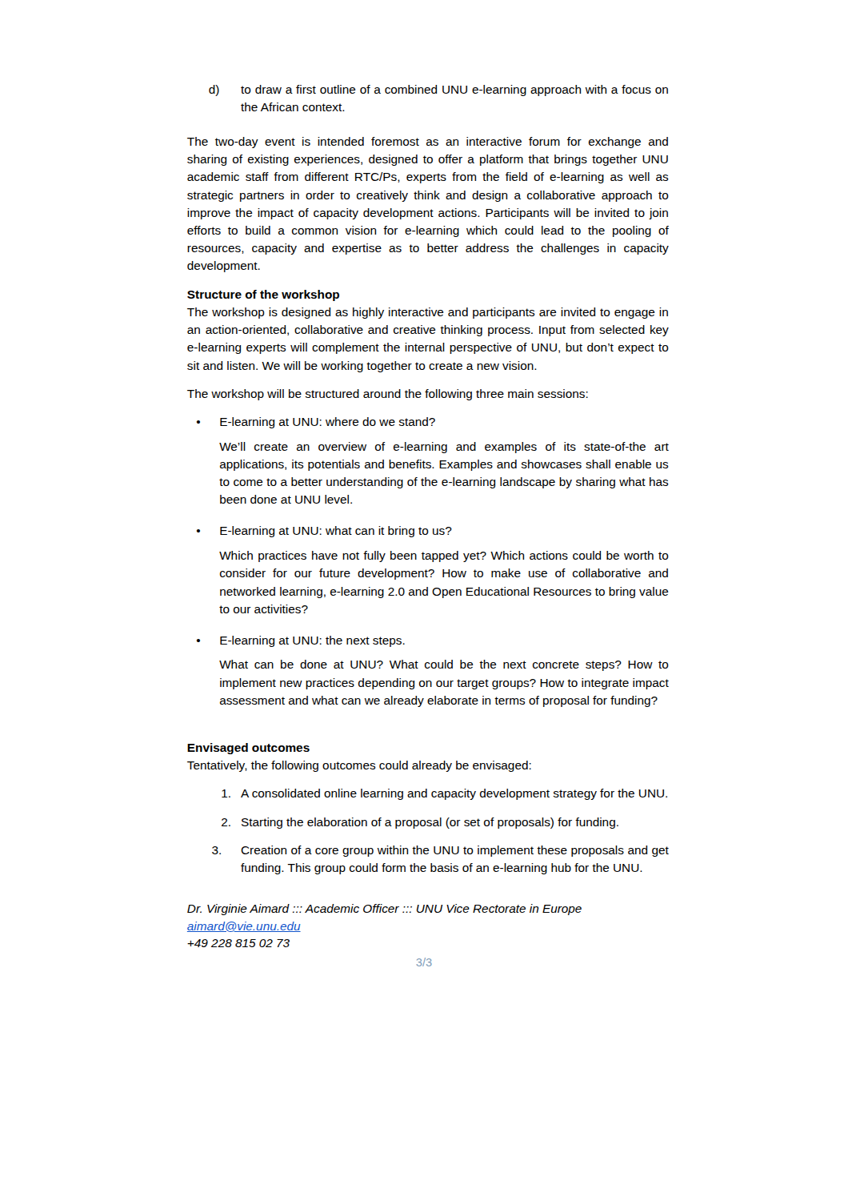d)
to draw a first outline of a combined UNU e-learning approach with a focus on the African context.
The two-day event is intended foremost as an interactive forum for exchange and sharing of existing experiences, designed to offer a platform that brings together UNU academic staff from different RTC/Ps, experts from the field of e-learning as well as strategic partners in order to creatively think and design a collaborative approach to improve the impact of capacity development actions. Participants will be invited to join efforts to build a common vision for e-learning which could lead to the pooling of resources, capacity and expertise as to better address the challenges in capacity development.
Structure of the workshop
The workshop is designed as highly interactive and participants are invited to engage in an action-oriented, collaborative and creative thinking process. Input from selected key e-learning experts will complement the internal perspective of UNU, but don’t expect to sit and listen. We will be working together to create a new vision.
The workshop will be structured around the following three main sessions:
E-learning at UNU: where do we stand?
We’ll create an overview of e-learning and examples of its state-of-the art applications, its potentials and benefits. Examples and showcases shall enable us to come to a better understanding of the e-learning landscape by sharing what has been done at UNU level.
E-learning at UNU: what can it bring to us?
Which practices have not fully been tapped yet? Which actions could be worth to consider for our future development? How to make use of collaborative and networked learning, e-learning 2.0 and Open Educational Resources to bring value to our activities?
E-learning at UNU: the next steps.
What can be done at UNU? What could be the next concrete steps? How to implement new practices depending on our target groups? How to integrate impact assessment and what can we already elaborate in terms of proposal for funding?
Envisaged outcomes
Tentatively, the following outcomes could already be envisaged:
A consolidated online learning and capacity development strategy for the UNU.
Starting the elaboration of a proposal (or set of proposals) for funding.
Creation of a core group within the UNU to implement these proposals and get funding. This group could form the basis of an e-learning hub for the UNU.
Dr. Virginie Aimard ::: Academic Officer ::: UNU Vice Rectorate in Europe
aimard@vie.unu.edu
+49 228 815 02 73
3/3